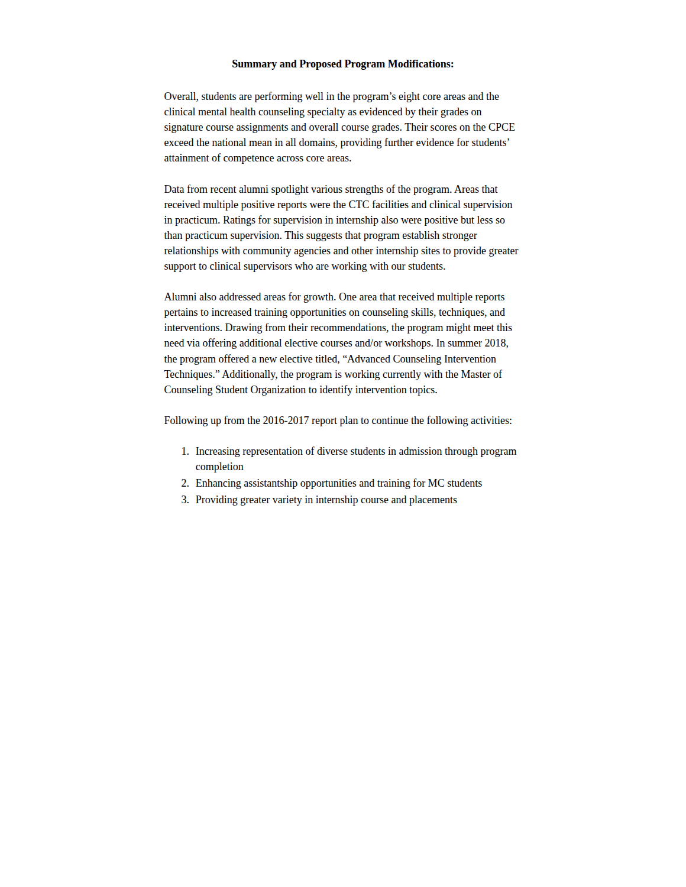Summary and Proposed Program Modifications:
Overall, students are performing well in the program’s eight core areas and the clinical mental health counseling specialty as evidenced by their grades on signature course assignments and overall course grades. Their scores on the CPCE exceed the national mean in all domains, providing further evidence for students’ attainment of competence across core areas.
Data from recent alumni spotlight various strengths of the program. Areas that received multiple positive reports were the CTC facilities and clinical supervision in practicum. Ratings for supervision in internship also were positive but less so than practicum supervision. This suggests that program establish stronger relationships with community agencies and other internship sites to provide greater support to clinical supervisors who are working with our students.
Alumni also addressed areas for growth. One area that received multiple reports pertains to increased training opportunities on counseling skills, techniques, and interventions. Drawing from their recommendations, the program might meet this need via offering additional elective courses and/or workshops. In summer 2018, the program offered a new elective titled, “Advanced Counseling Intervention Techniques.” Additionally, the program is working currently with the Master of Counseling Student Organization to identify intervention topics.
Following up from the 2016-2017 report plan to continue the following activities:
Increasing representation of diverse students in admission through program completion
Enhancing assistantship opportunities and training for MC students
Providing greater variety in internship course and placements